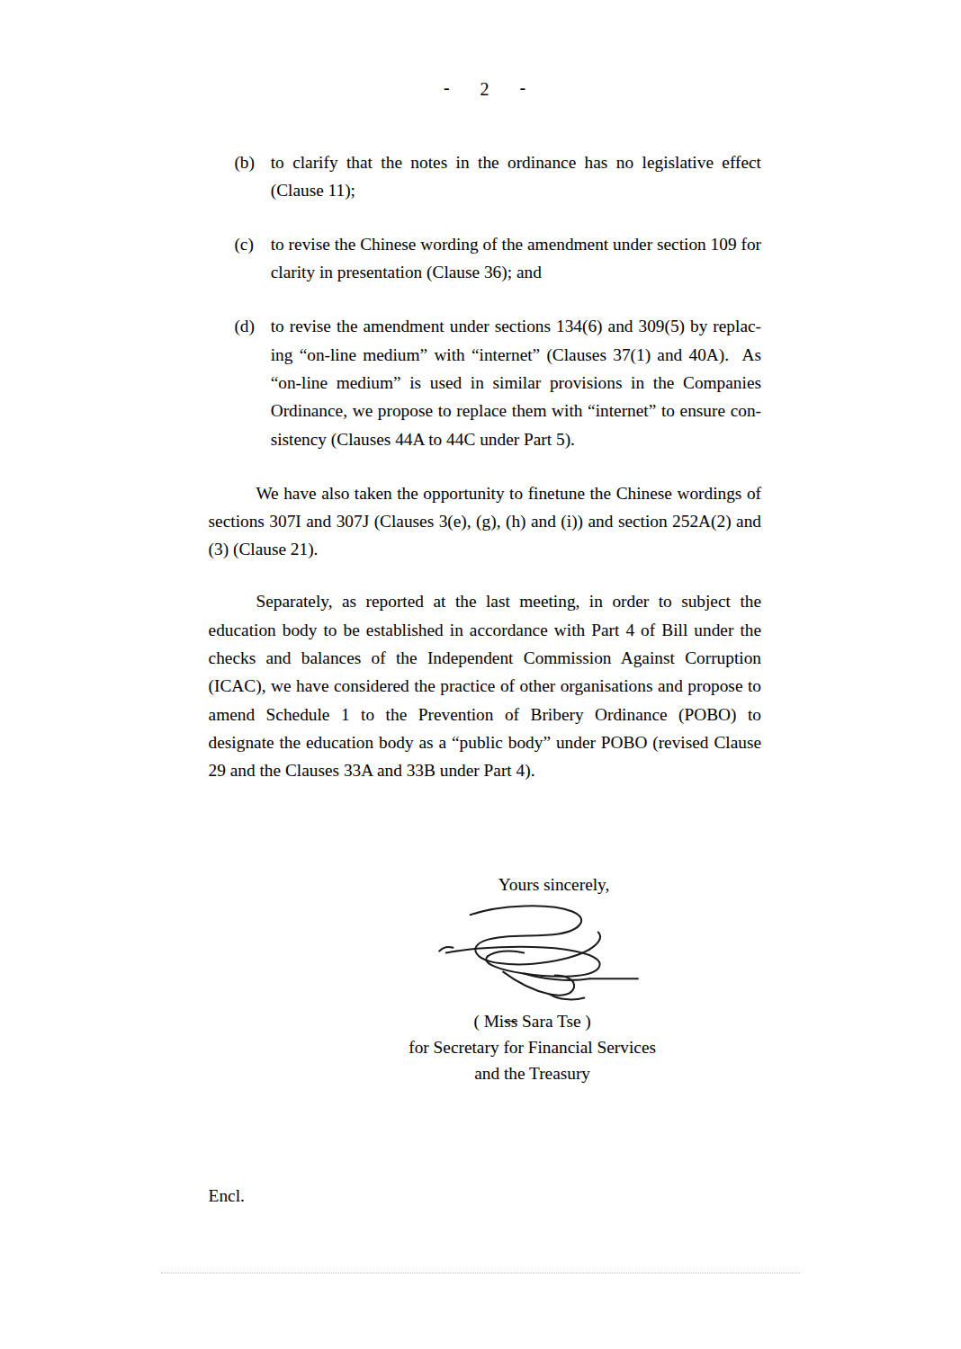-2-
(b)
to clarify that the notes in the ordinance has no legislative effect (Clause 11);
(c)
to revise the Chinese wording of the amendment under section 109 for clarity in presentation (Clause 36); and
(d)
to revise the amendment under sections 134(6) and 309(5) by replacing “on-line medium” with “internet” (Clauses 37(1) and 40A). As “on-line medium” is used in similar provisions in the Companies Ordinance, we propose to replace them with “internet” to ensure consistency (Clauses 44A to 44C under Part 5).
We have also taken the opportunity to finetune the Chinese wordings of sections 307I and 307J (Clauses 3(e), (g), (h) and (i)) and section 252A(2) and (3) (Clause 21).
Separately, as reported at the last meeting, in order to subject the education body to be established in accordance with Part 4 of Bill under the checks and balances of the Independent Commission Against Corruption (ICAC), we have considered the practice of other organisations and propose to amend Schedule 1 to the Prevention of Bribery Ordinance (POBO) to designate the education body as a “public body” under POBO (revised Clause 29 and the Clauses 33A and 33B under Part 4).
Yours sincerely,
( Miss Sara Tse )
for Secretary for Financial Services
and the Treasury
Encl.